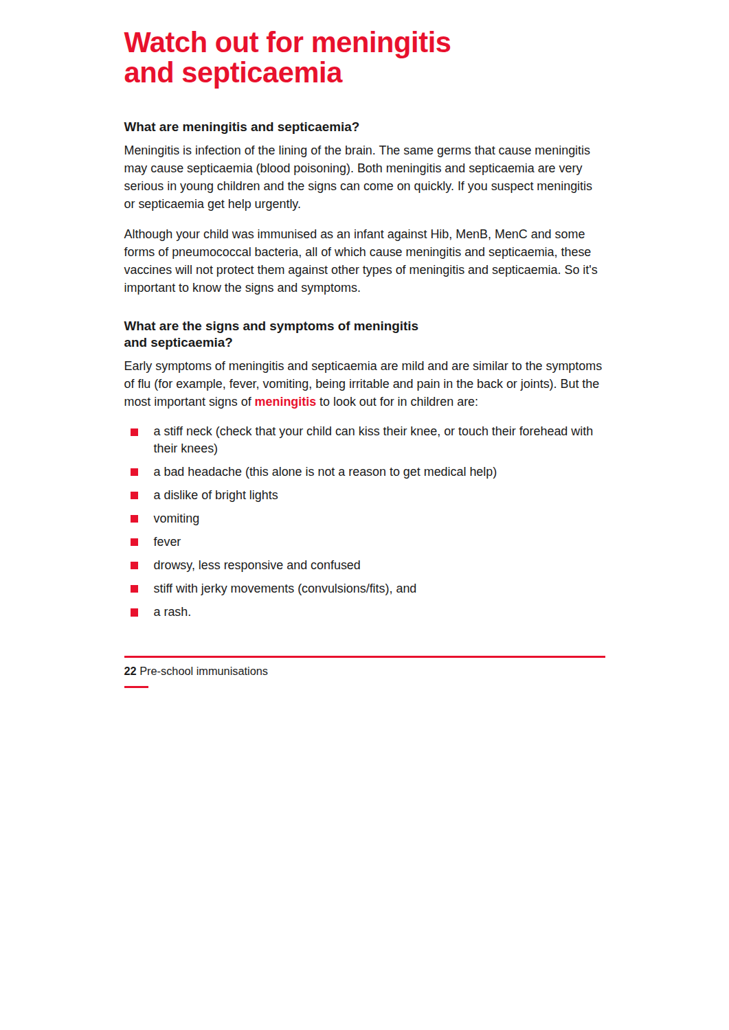Watch out for meningitis
and septicaemia
What are meningitis and septicaemia?
Meningitis is infection of the lining of the brain. The same germs that cause meningitis may cause septicaemia (blood poisoning). Both meningitis and septicaemia are very serious in young children and the signs can come on quickly. If you suspect meningitis or septicaemia get help urgently.
Although your child was immunised as an infant against Hib, MenB, MenC and some forms of pneumococcal bacteria, all of which cause meningitis and septicaemia, these vaccines will not protect them against other types of meningitis and septicaemia. So it's important to know the signs and symptoms.
What are the signs and symptoms of meningitis
and septicaemia?
Early symptoms of meningitis and septicaemia are mild and are similar to the symptoms of flu (for example, fever, vomiting, being irritable and pain in the back or joints). But the most important signs of meningitis to look out for in children are:
a stiff neck (check that your child can kiss their knee, or touch their forehead with their knees)
a bad headache (this alone is not a reason to get medical help)
a dislike of bright lights
vomiting
fever
drowsy, less responsive and confused
stiff with jerky movements (convulsions/fits), and
a rash.
22 Pre-school immunisations